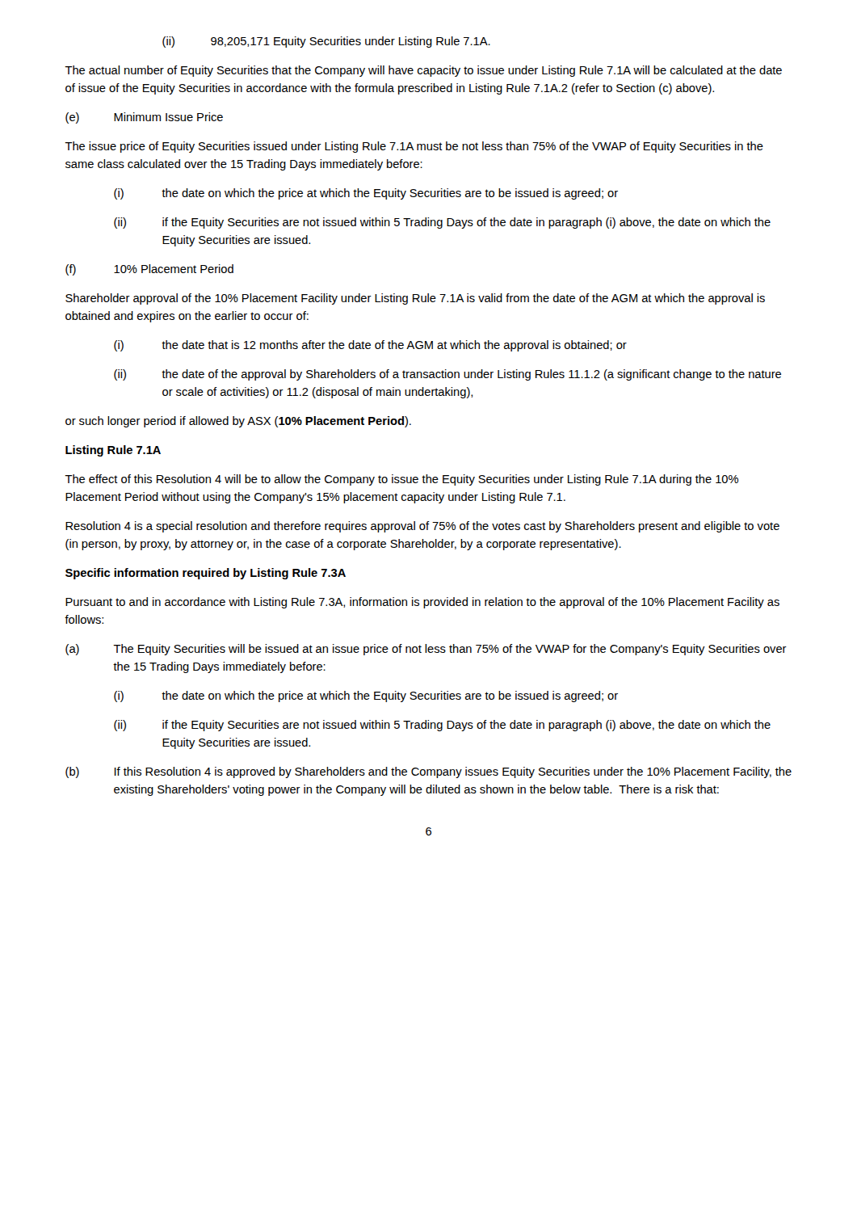(ii)
98,205,171 Equity Securities under Listing Rule 7.1A.
The actual number of Equity Securities that the Company will have capacity to issue under Listing Rule 7.1A will be calculated at the date of issue of the Equity Securities in accordance with the formula prescribed in Listing Rule 7.1A.2 (refer to Section (c) above).
(e)
Minimum Issue Price
The issue price of Equity Securities issued under Listing Rule 7.1A must be not less than 75% of the VWAP of Equity Securities in the same class calculated over the 15 Trading Days immediately before:
(i)
the date on which the price at which the Equity Securities are to be issued is agreed; or
(ii)
if the Equity Securities are not issued within 5 Trading Days of the date in paragraph (i) above, the date on which the Equity Securities are issued.
(f)
10% Placement Period
Shareholder approval of the 10% Placement Facility under Listing Rule 7.1A is valid from the date of the AGM at which the approval is obtained and expires on the earlier to occur of:
(i)
the date that is 12 months after the date of the AGM at which the approval is obtained; or
(ii)
the date of the approval by Shareholders of a transaction under Listing Rules 11.1.2 (a significant change to the nature or scale of activities) or 11.2 (disposal of main undertaking),
or such longer period if allowed by ASX (10% Placement Period).
Listing Rule 7.1A
The effect of this Resolution 4 will be to allow the Company to issue the Equity Securities under Listing Rule 7.1A during the 10% Placement Period without using the Company's 15% placement capacity under Listing Rule 7.1.
Resolution 4 is a special resolution and therefore requires approval of 75% of the votes cast by Shareholders present and eligible to vote (in person, by proxy, by attorney or, in the case of a corporate Shareholder, by a corporate representative).
Specific information required by Listing Rule 7.3A
Pursuant to and in accordance with Listing Rule 7.3A, information is provided in relation to the approval of the 10% Placement Facility as follows:
(a)
The Equity Securities will be issued at an issue price of not less than 75% of the VWAP for the Company's Equity Securities over the 15 Trading Days immediately before:
(i)
the date on which the price at which the Equity Securities are to be issued is agreed; or
(ii)
if the Equity Securities are not issued within 5 Trading Days of the date in paragraph (i) above, the date on which the Equity Securities are issued.
(b)
If this Resolution 4 is approved by Shareholders and the Company issues Equity Securities under the 10% Placement Facility, the existing Shareholders' voting power in the Company will be diluted as shown in the below table. There is a risk that:
6